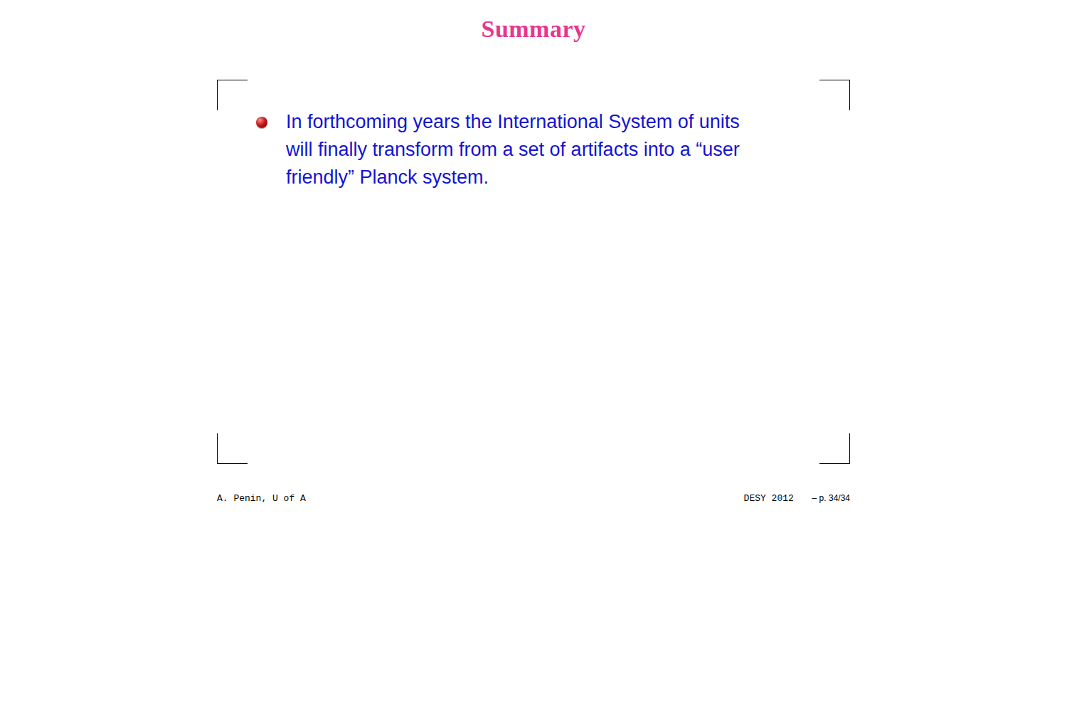Summary
In forthcoming years the International System of units will finally transform from a set of artifacts into a “user friendly” Planck system.
A. Penin, U of A DESY 2012 – p. 34/34